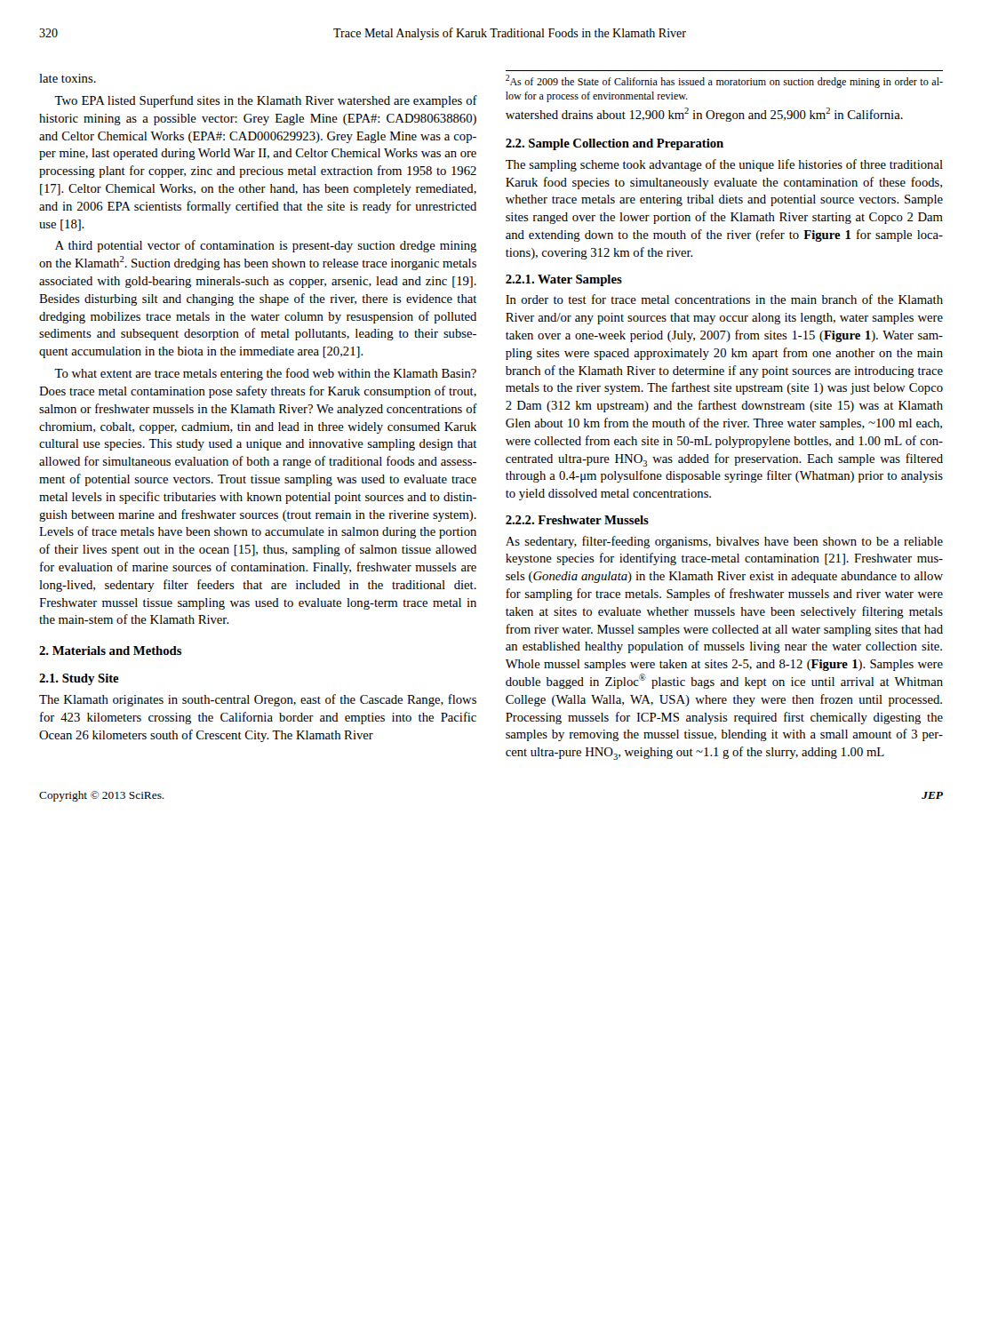320 Trace Metal Analysis of Karuk Traditional Foods in the Klamath River
late toxins.
Two EPA listed Superfund sites in the Klamath River watershed are examples of historic mining as a possible vector: Grey Eagle Mine (EPA#: CAD980638860) and Celtor Chemical Works (EPA#: CAD000629923). Grey Eagle Mine was a copper mine, last operated during World War II, and Celtor Chemical Works was an ore processing plant for copper, zinc and precious metal extraction from 1958 to 1962 [17]. Celtor Chemical Works, on the other hand, has been completely remediated, and in 2006 EPA scientists formally certified that the site is ready for unrestricted use [18].
A third potential vector of contamination is present-day suction dredge mining on the Klamath2. Suction dredging has been shown to release trace inorganic metals associated with gold-bearing minerals-such as copper, arsenic, lead and zinc [19]. Besides disturbing silt and changing the shape of the river, there is evidence that dredging mobilizes trace metals in the water column by resuspension of polluted sediments and subsequent desorption of metal pollutants, leading to their subsequent accumulation in the biota in the immediate area [20,21].
To what extent are trace metals entering the food web within the Klamath Basin? Does trace metal contamination pose safety threats for Karuk consumption of trout, salmon or freshwater mussels in the Klamath River? We analyzed concentrations of chromium, cobalt, copper, cadmium, tin and lead in three widely consumed Karuk cultural use species. This study used a unique and innovative sampling design that allowed for simultaneous evaluation of both a range of traditional foods and assessment of potential source vectors. Trout tissue sampling was used to evaluate trace metal levels in specific tributaries with known potential point sources and to distinguish between marine and freshwater sources (trout remain in the riverine system). Levels of trace metals have been shown to accumulate in salmon during the portion of their lives spent out in the ocean [15], thus, sampling of salmon tissue allowed for evaluation of marine sources of contamination. Finally, freshwater mussels are long-lived, sedentary filter feeders that are included in the traditional diet. Freshwater mussel tissue sampling was used to evaluate long-term trace metal in the main-stem of the Klamath River.
2. Materials and Methods
2.1. Study Site
The Klamath originates in south-central Oregon, east of the Cascade Range, flows for 423 kilometers crossing the California border and empties into the Pacific Ocean 26 kilometers south of Crescent City. The Klamath River
2As of 2009 the State of California has issued a moratorium on suction dredge mining in order to allow for a process of environmental review.
watershed drains about 12,900 km2 in Oregon and 25,900 km2 in California.
2.2. Sample Collection and Preparation
The sampling scheme took advantage of the unique life histories of three traditional Karuk food species to simultaneously evaluate the contamination of these foods, whether trace metals are entering tribal diets and potential source vectors. Sample sites ranged over the lower portion of the Klamath River starting at Copco 2 Dam and extending down to the mouth of the river (refer to Figure 1 for sample locations), covering 312 km of the river.
2.2.1. Water Samples
In order to test for trace metal concentrations in the main branch of the Klamath River and/or any point sources that may occur along its length, water samples were taken over a one-week period (July, 2007) from sites 1-15 (Figure 1). Water sampling sites were spaced approximately 20 km apart from one another on the main branch of the Klamath River to determine if any point sources are introducing trace metals to the river system. The farthest site upstream (site 1) was just below Copco 2 Dam (312 km upstream) and the farthest downstream (site 15) was at Klamath Glen about 10 km from the mouth of the river. Three water samples, ~100 ml each, were collected from each site in 50-mL polypropylene bottles, and 1.00 mL of concentrated ultra-pure HNO3 was added for preservation. Each sample was filtered through a 0.4-μm polysulfone disposable syringe filter (Whatman) prior to analysis to yield dissolved metal concentrations.
2.2.2. Freshwater Mussels
As sedentary, filter-feeding organisms, bivalves have been shown to be a reliable keystone species for identifying trace-metal contamination [21]. Freshwater mussels (Gonedia angulata) in the Klamath River exist in adequate abundance to allow for sampling for trace metals. Samples of freshwater mussels and river water were taken at sites to evaluate whether mussels have been selectively filtering metals from river water. Mussel samples were collected at all water sampling sites that had an established healthy population of mussels living near the water collection site. Whole mussel samples were taken at sites 2-5, and 8-12 (Figure 1). Samples were double bagged in Ziploc® plastic bags and kept on ice until arrival at Whitman College (Walla Walla, WA, USA) where they were then frozen until processed. Processing mussels for ICP-MS analysis required first chemically digesting the samples by removing the mussel tissue, blending it with a small amount of 3 percent ultra-pure HNO3, weighing out ~1.1 g of the slurry, adding 1.00 mL
Copyright © 2013 SciRes. JEP